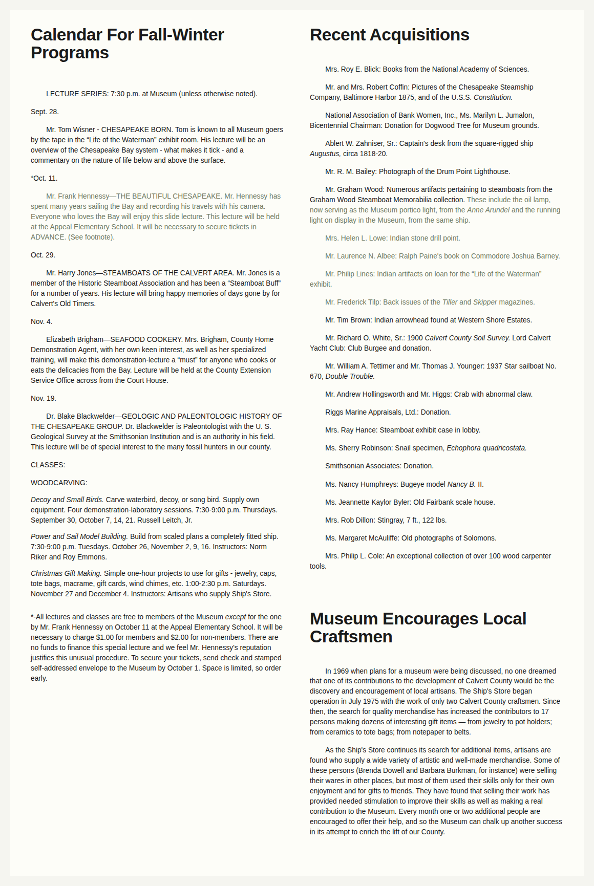Calendar For Fall-Winter Programs
LECTURE SERIES: 7:30 p.m. at Museum (unless otherwise noted).
Sept. 28.
Mr. Tom Wisner - CHESAPEAKE BORN. Tom is known to all Museum goers by the tape in the “Life of the Waterman” exhibit room. His lecture will be an overview of the Chesapeake Bay system - what makes it tick - and a commentary on the nature of life below and above the surface.
*Oct. 11.
Mr. Frank Hennessy—THE BEAUTIFUL CHESAPEAKE. Mr. Hennessy has spent many years sailing the Bay and recording his travels with his camera. Everyone who loves the Bay will enjoy this slide lecture. This lecture will be held at the Appeal Elementary School. It will be necessary to secure tickets in ADVANCE. (See footnote).
Oct. 29.
Mr. Harry Jones—STEAMBOATS OF THE CALVERT AREA. Mr. Jones is a member of the Historic Steamboat Association and has been a “Steamboat Buff” for a number of years. His lecture will bring happy memories of days gone by for Calvert's Old Timers.
Nov. 4.
Elizabeth Brigham—SEAFOOD COOKERY. Mrs. Brigham, County Home Demonstration Agent, with her own keen interest, as well as her specialized training, will make this demonstration-lecture a “must” for anyone who cooks or eats the delicacies from the Bay. Lecture will be held at the County Extension Service Office across from the Court House.
Nov. 19.
Dr. Blake Blackwelder—GEOLOGIC AND PALEONTOLOGIC HISTORY OF THE CHESAPEAKE GROUP. Dr. Blackwelder is Paleontologist with the U. S. Geological Survey at the Smithsonian Institution and is an authority in his field. This lecture will be of special interest to the many fossil hunters in our county.
CLASSES:
WOODCARVING:
Decoy and Small Birds. Carve waterbird, decoy, or song bird. Supply own equipment. Four demonstration-laboratory sessions. 7:30-9:00 p.m. Thursdays. September 30, October 7, 14, 21. Russell Leitch, Jr.
Power and Sail Model Building. Build from scaled plans a completely fitted ship. 7:30-9:00 p.m. Tuesdays. October 26, November 2, 9, 16. Instructors: Norm Riker and Roy Emmons.
Christmas Gift Making. Simple one-hour projects to use for gifts - jewelry, caps, tote bags, macrame, gift cards, wind chimes, etc. 1:00-2:30 p.m. Saturdays. November 27 and December 4. Instructors: Artisans who supply Ship's Store.
*-All lectures and classes are free to members of the Museum except for the one by Mr. Frank Hennessy on October 11 at the Appeal Elementary School. It will be necessary to charge $1.00 for members and $2.00 for non-members. There are no funds to finance this special lecture and we feel Mr. Hennessy's reputation justifies this unusual procedure. To secure your tickets, send check and stamped self-addressed envelope to the Museum by October 1. Space is limited, so order early.
Recent Acquisitions
Mrs. Roy E. Blick: Books from the National Academy of Sciences.
Mr. and Mrs. Robert Coffin: Pictures of the Chesapeake Steamship Company, Baltimore Harbor 1875, and of the U.S.S. Constitution.
National Association of Bank Women, Inc., Ms. Marilyn L. Jumalon, Bicentennial Chairman: Donation for Dogwood Tree for Museum grounds.
Ablert W. Zahniser, Sr.: Captain's desk from the square-rigged ship Augustus, circa 1818-20.
Mr. R. M. Bailey: Photograph of the Drum Point Lighthouse.
Mr. Graham Wood: Numerous artifacts pertaining to steamboats from the Graham Wood Steamboat Memorabilia collection. These include the oil lamp, now serving as the Museum portico light, from the Anne Arundel and the running light on display in the Museum, from the same ship.
Mrs. Helen L. Lowe: Indian stone drill point.
Mr. Laurence N. Albee: Ralph Paine's book on Commodore Joshua Barney.
Mr. Philip Lines: Indian artifacts on loan for the “Life of the Waterman” exhibit.
Mr. Frederick Tilp: Back issues of the Tiller and Skipper magazines.
Mr. Tim Brown: Indian arrowhead found at Western Shore Estates.
Mr. Richard O. White, Sr.: 1900 Calvert County Soil Survey. Lord Calvert Yacht Club: Club Burgee and donation.
Mr. William A. Tettimer and Mr. Thomas J. Younger: 1937 Star sailboat No. 670, Double Trouble.
Mr. Andrew Hollingsworth and Mr. Higgs: Crab with abnormal claw.
Riggs Marine Appraisals, Ltd.: Donation.
Mrs. Ray Hance: Steamboat exhibit case in lobby.
Ms. Sherry Robinson: Snail specimen, Echophora quadricostata.
Smithsonian Associates: Donation.
Ms. Nancy Humphreys: Bugeye model Nancy B. II.
Ms. Jeannette Kaylor Byler: Old Fairbank scale house.
Mrs. Rob Dillon: Stingray, 7 ft., 122 lbs.
Ms. Margaret McAuliffe: Old photographs of Solomons.
Mrs. Philip L. Cole: An exceptional collection of over 100 wood carpenter tools.
Museum Encourages Local Craftsmen
In 1969 when plans for a museum were being discussed, no one dreamed that one of its contributions to the development of Calvert County would be the discovery and encouragement of local artisans. The Ship's Store began operation in July 1975 with the work of only two Calvert County craftsmen. Since then, the search for quality merchandise has increased the contributors to 17 persons making dozens of interesting gift items — from jewelry to pot holders; from ceramics to tote bags; from notepaper to belts.
As the Ship's Store continues its search for additional items, artisans are found who supply a wide variety of artistic and well-made merchandise. Some of these persons (Brenda Dowell and Barbara Burkman, for instance) were selling their wares in other places, but most of them used their skills only for their own enjoyment and for gifts to friends. They have found that selling their work has provided needed stimulation to improve their skills as well as making a real contribution to the Museum. Every month one or two additional people are encouraged to offer their help, and so the Museum can chalk up another success in its attempt to enrich the lift of our County.